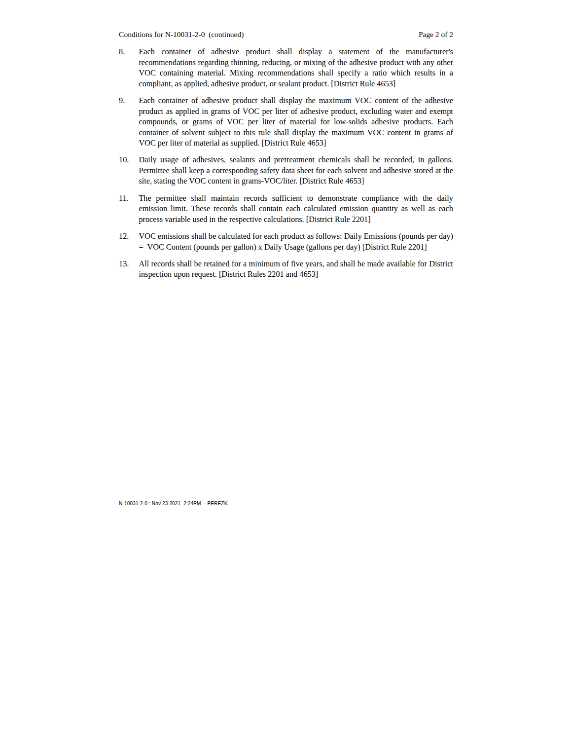Conditions for N-10031-2-0 (continued)
Page 2 of 2
8. Each container of adhesive product shall display a statement of the manufacturer's recommendations regarding thinning, reducing, or mixing of the adhesive product with any other VOC containing material. Mixing recommendations shall specify a ratio which results in a compliant, as applied, adhesive product, or sealant product. [District Rule 4653]
9. Each container of adhesive product shall display the maximum VOC content of the adhesive product as applied in grams of VOC per liter of adhesive product, excluding water and exempt compounds, or grams of VOC per liter of material for low-solids adhesive products. Each container of solvent subject to this rule shall display the maximum VOC content in grams of VOC per liter of material as supplied. [District Rule 4653]
10. Daily usage of adhesives, sealants and pretreatment chemicals shall be recorded, in gallons. Permittee shall keep a corresponding safety data sheet for each solvent and adhesive stored at the site, stating the VOC content in grams-VOC/liter. [District Rule 4653]
11. The permittee shall maintain records sufficient to demonstrate compliance with the daily emission limit. These records shall contain each calculated emission quantity as well as each process variable used in the respective calculations. [District Rule 2201]
12. VOC emissions shall be calculated for each product as follows: Daily Emissions (pounds per day) = VOC Content (pounds per gallon) x Daily Usage (gallons per day) [District Rule 2201]
13. All records shall be retained for a minimum of five years, and shall be made available for District inspection upon request. [District Rules 2201 and 4653]
N-10031-2-0 : Nov 23 2021 2:24PM -- PEREZK